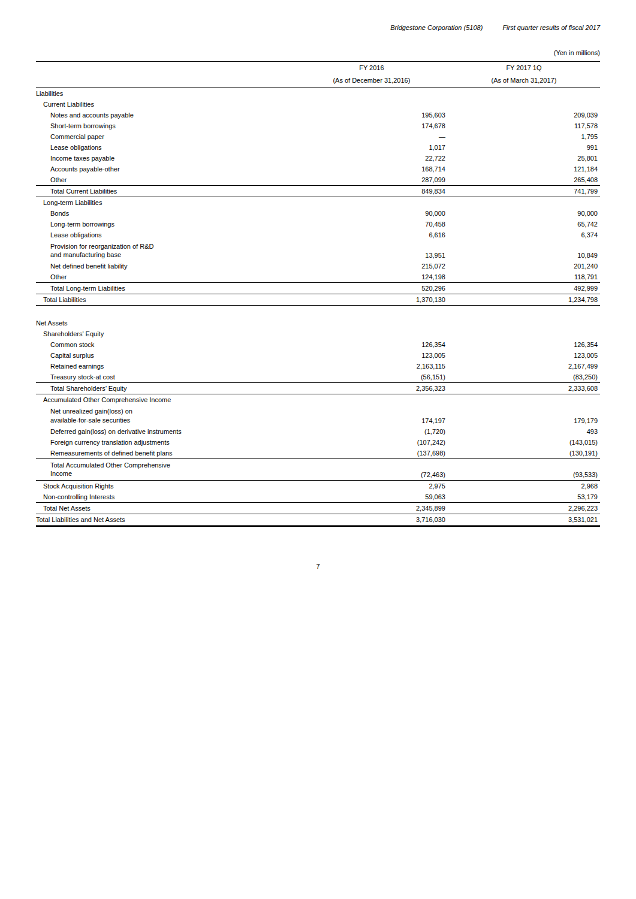Bridgestone Corporation (5108) First quarter results of fiscal 2017
(Yen in millions)
| | FY 2016 | FY 2017 1Q |
| --- | --- | --- |
| | (As of December 31,2016) | (As of March 31,2017) |
| Liabilities | | |
| Current Liabilities | | |
| Notes and accounts payable | 195,603 | 209,039 |
| Short-term borrowings | 174,678 | 117,578 |
| Commercial paper | — | 1,795 |
| Lease obligations | 1,017 | 991 |
| Income taxes payable | 22,722 | 25,801 |
| Accounts payable-other | 168,714 | 121,184 |
| Other | 287,099 | 265,408 |
| Total Current Liabilities | 849,834 | 741,799 |
| Long-term Liabilities | | |
| Bonds | 90,000 | 90,000 |
| Long-term borrowings | 70,458 | 65,742 |
| Lease obligations | 6,616 | 6,374 |
| Provision for reorganization of R&D and manufacturing base | 13,951 | 10,849 |
| Net defined benefit liability | 215,072 | 201,240 |
| Other | 124,198 | 118,791 |
| Total Long-term Liabilities | 520,296 | 492,999 |
| Total Liabilities | 1,370,130 | 1,234,798 |
| Net Assets | | |
| Shareholders' Equity | | |
| Common stock | 126,354 | 126,354 |
| Capital surplus | 123,005 | 123,005 |
| Retained earnings | 2,163,115 | 2,167,499 |
| Treasury stock-at cost | (56,151) | (83,250) |
| Total Shareholders’ Equity | 2,356,323 | 2,333,608 |
| Accumulated Other Comprehensive Income | | |
| Net unrealized gain(loss) on available-for-sale securities | 174,197 | 179,179 |
| Deferred gain(loss) on derivative instruments | (1,720) | 493 |
| Foreign currency translation adjustments | (107,242) | (143,015) |
| Remeasurements of defined benefit plans | (137,698) | (130,191) |
| Total Accumulated Other Comprehensive Income | (72,463) | (93,533) |
| Stock Acquisition Rights | 2,975 | 2,968 |
| Non-controlling Interests | 59,063 | 53,179 |
| Total Net Assets | 2,345,899 | 2,296,223 |
| Total Liabilities and Net Assets | 3,716,030 | 3,531,021 |
7